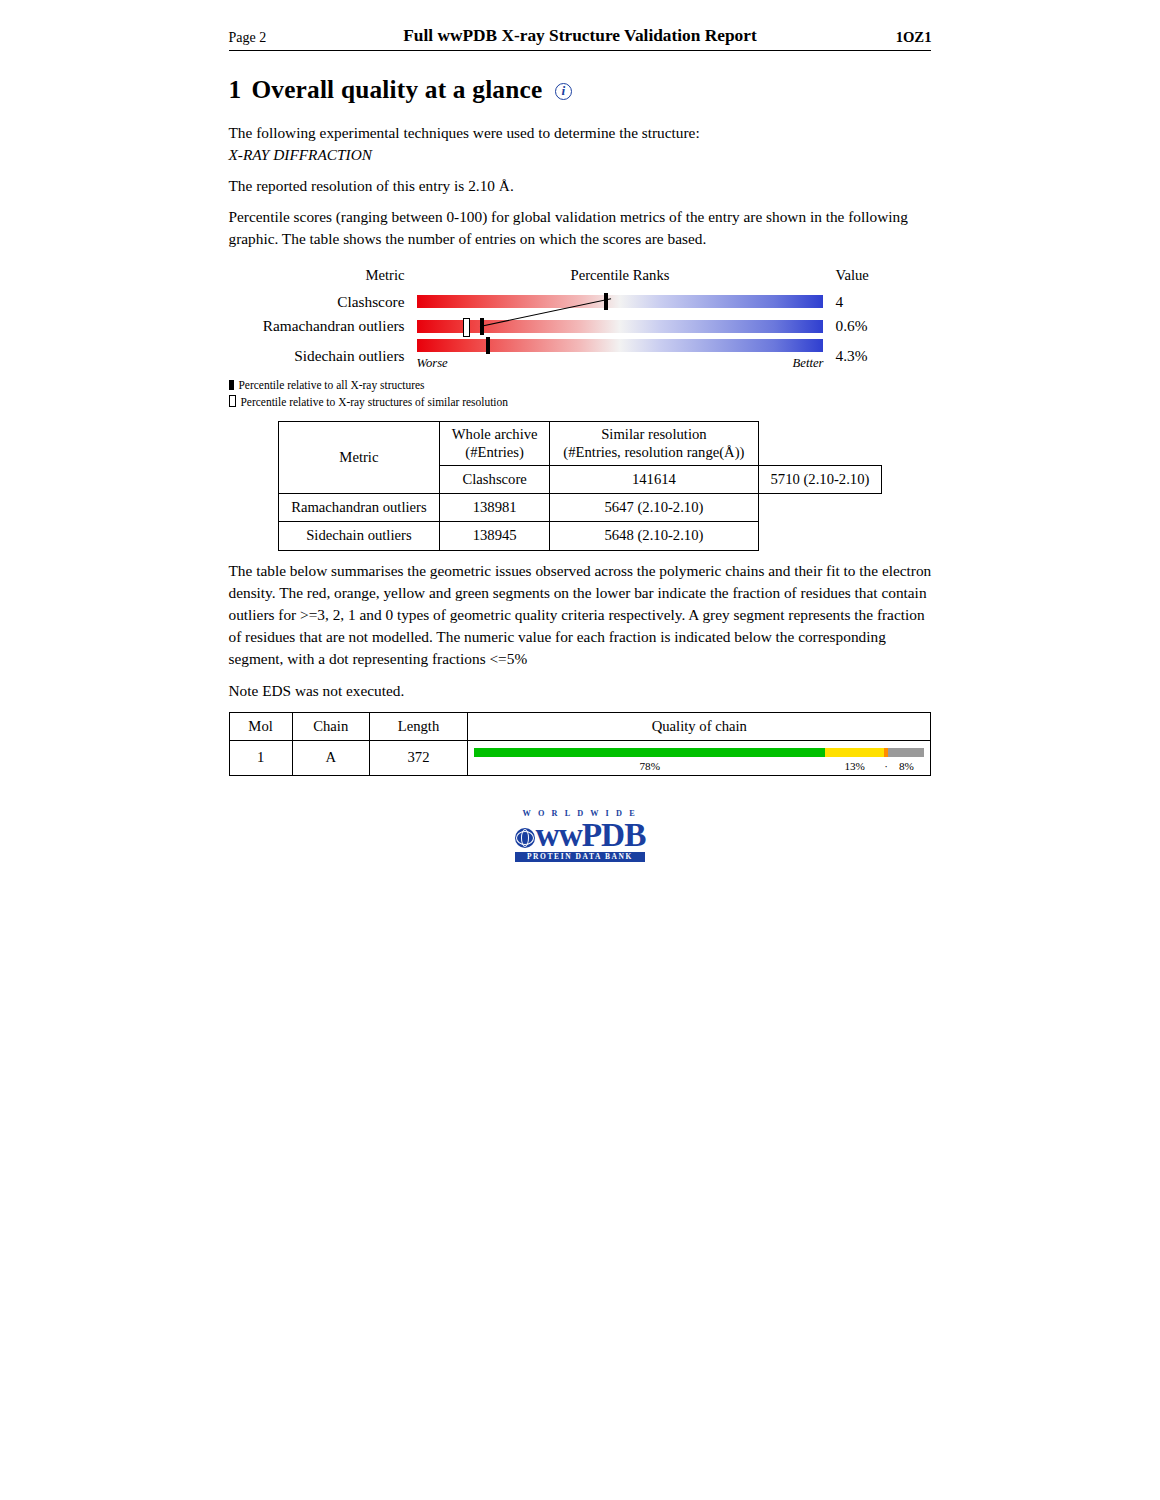Page 2
Full wwPDB X-ray Structure Validation Report
1OZ1
1 Overall quality at a glance i
The following experimental techniques were used to determine the structure:
X-RAY DIFFRACTION
The reported resolution of this entry is 2.10 Å.
Percentile scores (ranging between 0-100) for global validation metrics of the entry are shown in the following graphic. The table shows the number of entries on which the scores are based.
| Metric | Percentile Ranks | Value |
| --- | --- | --- |
| Clashscore | | 4 |
| Ramachandran outliers | | 0.6% |
| Sidechain outliers | Worse Better | 4.3% |
Percentile relative to all X-ray structures
Percentile relative to X-ray structures of similar resolution
| Metric | Whole archive (#Entries) | Similar resolution (#Entries, resolution range(Å)) |
| --- | --- | --- |
| Clashscore | 141614 | 5710 (2.10-2.10) |
| Ramachandran outliers | 138981 | 5647 (2.10-2.10) |
| Sidechain outliers | 138945 | 5648 (2.10-2.10) |
The table below summarises the geometric issues observed across the polymeric chains and their fit to the electron density. The red, orange, yellow and green segments on the lower bar indicate the fraction of residues that contain outliers for >=3, 2, 1 and 0 types of geometric quality criteria respectively. A grey segment represents the fraction of residues that are not modelled. The numeric value for each fraction is indicated below the corresponding segment, with a dot representing fractions <=5%
Note EDS was not executed.
| Mol | Chain | Length | Quality of chain |
| --- | --- | --- | --- |
| 1 | A | 372 | 78% 13% · 8% |
W O R L D W I D E
wwPDB
PROTEIN DATA BANK